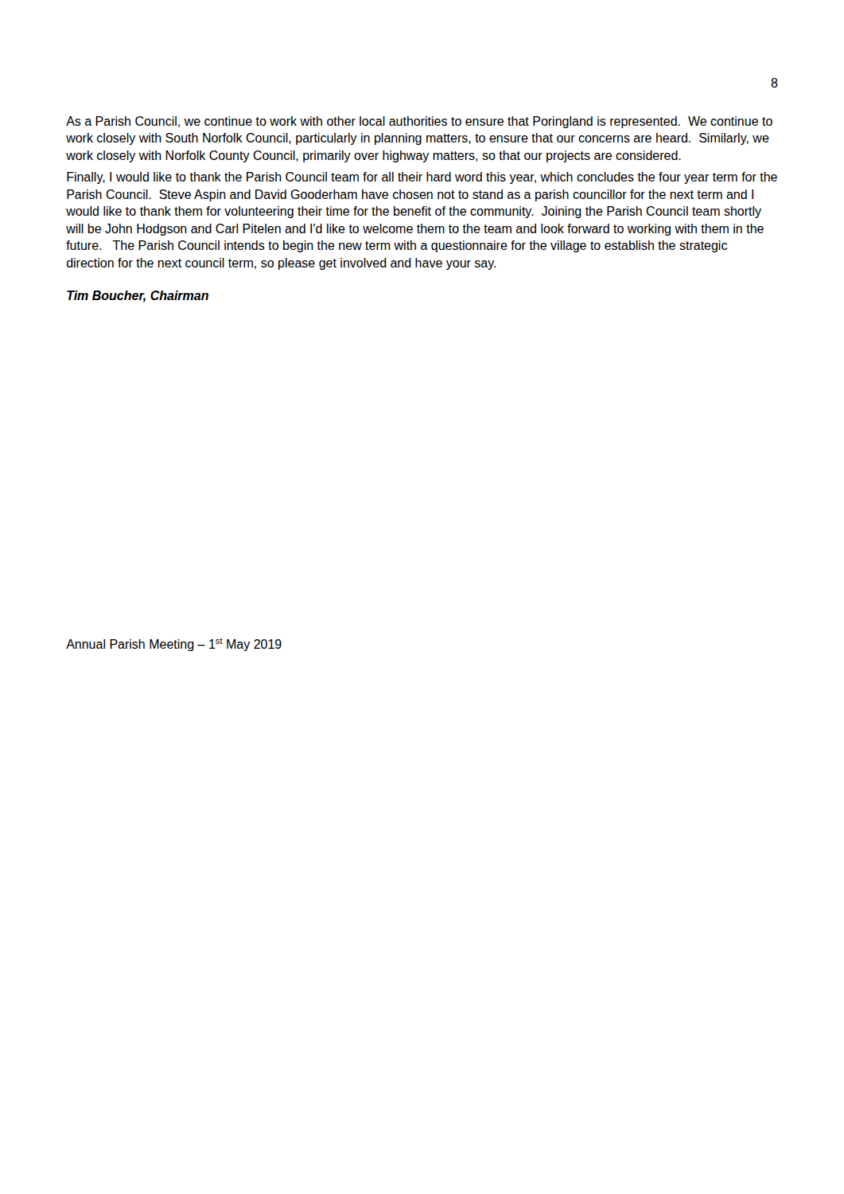8
As a Parish Council, we continue to work with other local authorities to ensure that Poringland is represented. We continue to work closely with South Norfolk Council, particularly in planning matters, to ensure that our concerns are heard. Similarly, we work closely with Norfolk County Council, primarily over highway matters, so that our projects are considered.
Finally, I would like to thank the Parish Council team for all their hard word this year, which concludes the four year term for the Parish Council. Steve Aspin and David Gooderham have chosen not to stand as a parish councillor for the next term and I would like to thank them for volunteering their time for the benefit of the community. Joining the Parish Council team shortly will be John Hodgson and Carl Pitelen and I'd like to welcome them to the team and look forward to working with them in the future. The Parish Council intends to begin the new term with a questionnaire for the village to establish the strategic direction for the next council term, so please get involved and have your say.
Tim Boucher, Chairman
Annual Parish Meeting – 1st May 2019